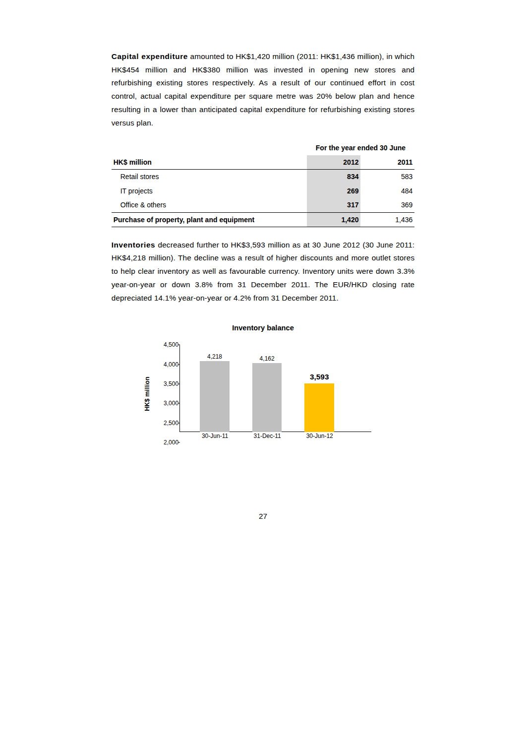Capital expenditure amounted to HK$1,420 million (2011: HK$1,436 million), in which HK$454 million and HK$380 million was invested in opening new stores and refurbishing existing stores respectively. As a result of our continued effort in cost control, actual capital expenditure per square metre was 20% below plan and hence resulting in a lower than anticipated capital expenditure for refurbishing existing stores versus plan.
| | For the year ended 30 June |
| HK$ million | 2012 | 2011 |
| Retail stores | 834 | 583 |
| IT projects | 269 | 484 |
| Office & others | 317 | 369 |
| Purchase of property, plant and equipment | 1,420 | 1,436 |
Inventories decreased further to HK$3,593 million as at 30 June 2012 (30 June 2011: HK$4,218 million). The decline was a result of higher discounts and more outlet stores to help clear inventory as well as favourable currency. Inventory units were down 3.3% year-on-year or down 3.8% from 31 December 2011. The EUR/HKD closing rate depreciated 14.1% year-on-year or 4.2% from 31 December 2011.
Inventory balance
HK$ million
4,500
4,000
3,500
3,000
2,500
2,000
4,218
4,162
3,593
30-Jun-11
31-Dec-11
30-Jun-12
27